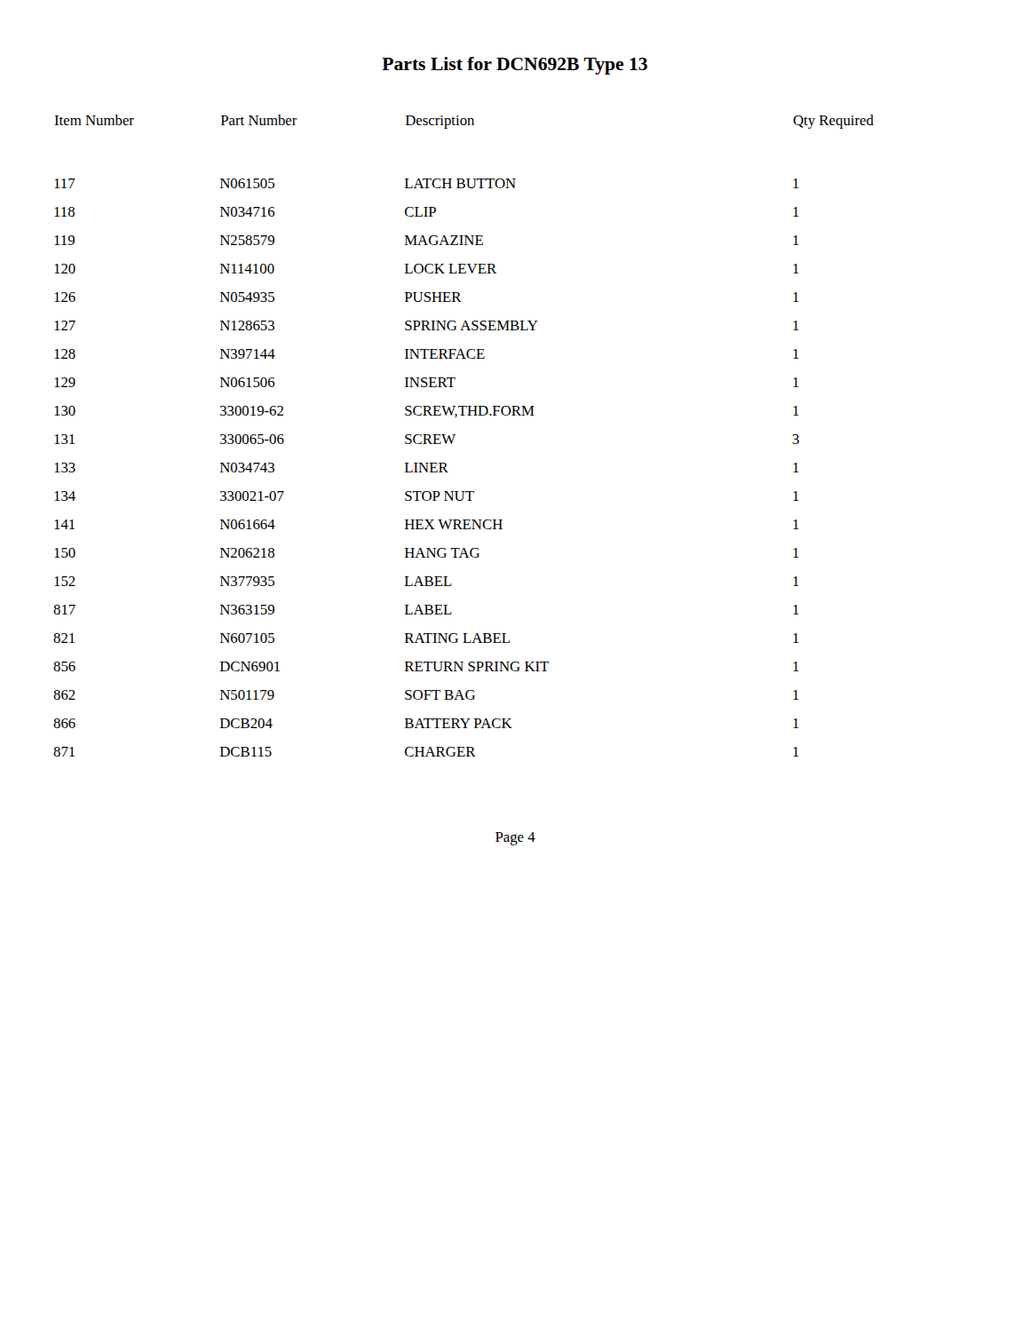Parts List for DCN692B Type 13
| Item Number | Part Number | Description | Qty Required |
| --- | --- | --- | --- |
| 117 | N061505 | LATCH BUTTON | 1 |
| 118 | N034716 | CLIP | 1 |
| 119 | N258579 | MAGAZINE | 1 |
| 120 | N114100 | LOCK LEVER | 1 |
| 126 | N054935 | PUSHER | 1 |
| 127 | N128653 | SPRING ASSEMBLY | 1 |
| 128 | N397144 | INTERFACE | 1 |
| 129 | N061506 | INSERT | 1 |
| 130 | 330019-62 | SCREW,THD.FORM | 1 |
| 131 | 330065-06 | SCREW | 3 |
| 133 | N034743 | LINER | 1 |
| 134 | 330021-07 | STOP NUT | 1 |
| 141 | N061664 | HEX WRENCH | 1 |
| 150 | N206218 | HANG TAG | 1 |
| 152 | N377935 | LABEL | 1 |
| 817 | N363159 | LABEL | 1 |
| 821 | N607105 | RATING LABEL | 1 |
| 856 | DCN6901 | RETURN SPRING KIT | 1 |
| 862 | N501179 | SOFT BAG | 1 |
| 866 | DCB204 | BATTERY PACK | 1 |
| 871 | DCB115 | CHARGER | 1 |
Page 4